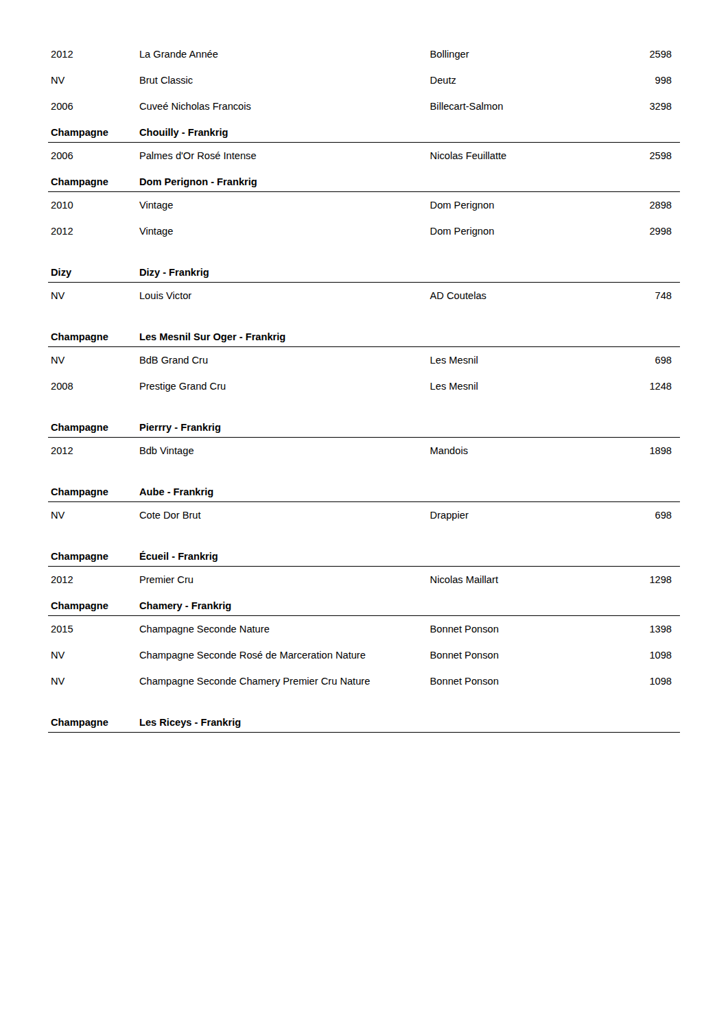| 2012 | La Grande Année | Bollinger | 2598 |
| NV | Brut Classic | Deutz | 998 |
| 2006 | Cuveé Nicholas Francois | Billecart-Salmon | 3298 |
| Champagne | Chouilly - Frankrig | | |
| 2006 | Palmes d'Or Rosé Intense | Nicolas Feuillatte | 2598 |
| Champagne | Dom Perignon - Frankrig | | |
| 2010 | Vintage | Dom Perignon | 2898 |
| 2012 | Vintage | Dom Perignon | 2998 |
| Dizy | Dizy - Frankrig | | |
| NV | Louis Victor | AD Coutelas | 748 |
| Champagne | Les Mesnil Sur Oger - Frankrig | | |
| NV | BdB Grand Cru | Les Mesnil | 698 |
| 2008 | Prestige Grand Cru | Les Mesnil | 1248 |
| Champagne | Pierrry - Frankrig | | |
| 2012 | Bdb Vintage | Mandois | 1898 |
| Champagne | Aube - Frankrig | | |
| NV | Cote Dor Brut | Drappier | 698 |
| Champagne | Écueil - Frankrig | | |
| 2012 | Premier Cru | Nicolas Maillart | 1298 |
| Champagne | Chamery - Frankrig | | |
| 2015 | Champagne Seconde Nature | Bonnet Ponson | 1398 |
| NV | Champagne Seconde Rosé de Marceration Nature | Bonnet Ponson | 1098 |
| NV | Champagne Seconde Chamery Premier Cru Nature | Bonnet Ponson | 1098 |
| Champagne | Les Riceys - Frankrig | | |